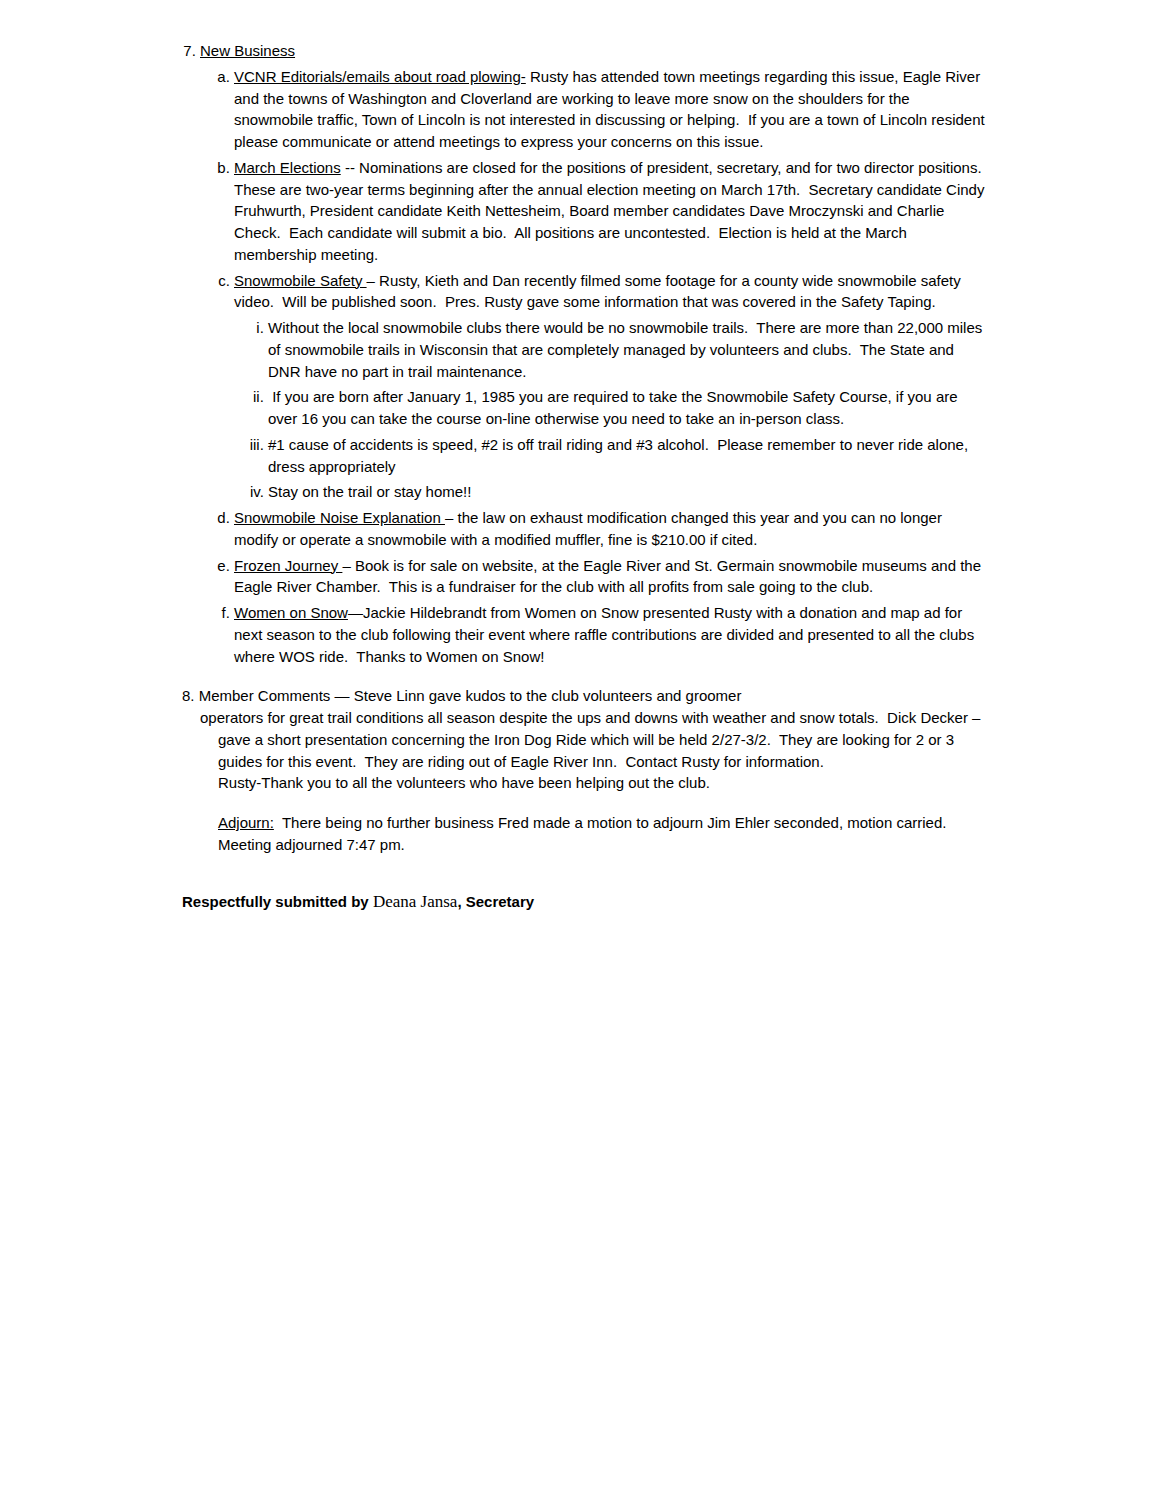New Business
VCNR Editorials/emails about road plowing- Rusty has attended town meetings regarding this issue, Eagle River and the towns of Washington and Cloverland are working to leave more snow on the shoulders for the snowmobile traffic, Town of Lincoln is not interested in discussing or helping. If you are a town of Lincoln resident please communicate or attend meetings to express your concerns on this issue.
March Elections -- Nominations are closed for the positions of president, secretary, and for two director positions. These are two-year terms beginning after the annual election meeting on March 17th. Secretary candidate Cindy Fruhwurth, President candidate Keith Nettesheim, Board member candidates Dave Mroczynski and Charlie Check. Each candidate will submit a bio. All positions are uncontested. Election is held at the March membership meeting.
Snowmobile Safety – Rusty, Kieth and Dan recently filmed some footage for a county wide snowmobile safety video. Will be published soon. Pres. Rusty gave some information that was covered in the Safety Taping.
Without the local snowmobile clubs there would be no snowmobile trails. There are more than 22,000 miles of snowmobile trails in Wisconsin that are completely managed by volunteers and clubs. The State and DNR have no part in trail maintenance.
If you are born after January 1, 1985 you are required to take the Snowmobile Safety Course, if you are over 16 you can take the course on-line otherwise you need to take an in-person class.
#1 cause of accidents is speed, #2 is off trail riding and #3 alcohol. Please remember to never ride alone, dress appropriately
Stay on the trail or stay home!!
Snowmobile Noise Explanation – the law on exhaust modification changed this year and you can no longer modify or operate a snowmobile with a modified muffler, fine is $210.00 if cited.
Frozen Journey – Book is for sale on website, at the Eagle River and St. Germain snowmobile museums and the Eagle River Chamber. This is a fundraiser for the club with all profits from sale going to the club.
Women on Snow—Jackie Hildebrandt from Women on Snow presented Rusty with a donation and map ad for next season to the club following their event where raffle contributions are divided and presented to all the clubs where WOS ride. Thanks to Women on Snow!
8. Member Comments — Steve Linn gave kudos to the club volunteers and groomer
operators for great trail conditions all season despite the ups and downs with weather and snow totals. Dick Decker – gave a short presentation concerning the Iron Dog Ride which will be held 2/27-3/2. They are looking for 2 or 3 guides for this event. They are riding out of Eagle River Inn. Contact Rusty for information.
Rusty-Thank you to all the volunteers who have been helping out the club.
Adjourn: There being no further business Fred made a motion to adjourn Jim Ehler seconded, motion carried. Meeting adjourned 7:47 pm.
Respectfully submitted by Deana Jansa, Secretary